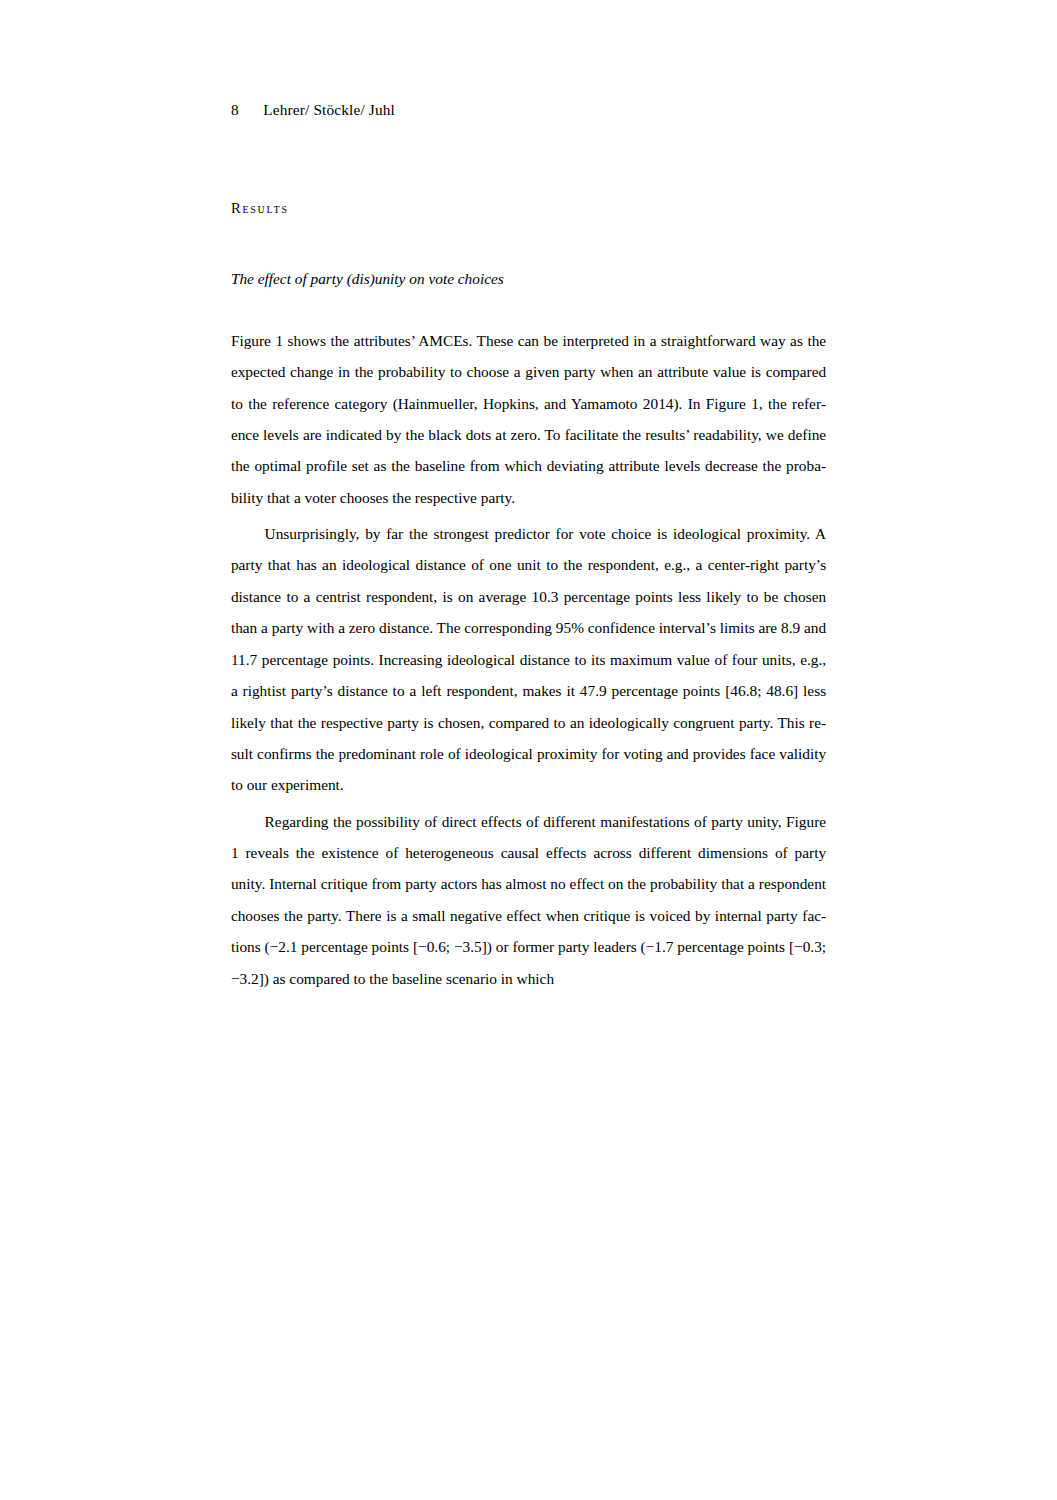8 Lehrer/ Stöckle/ Juhl
Results
The effect of party (dis)unity on vote choices
Figure 1 shows the attributes’ AMCEs. These can be interpreted in a straightforward way as the expected change in the probability to choose a given party when an attribute value is compared to the reference category (Hainmueller, Hopkins, and Yamamoto 2014). In Figure 1, the reference levels are indicated by the black dots at zero. To facilitate the results’ readability, we define the optimal profile set as the baseline from which deviating attribute levels decrease the probability that a voter chooses the respective party.
Unsurprisingly, by far the strongest predictor for vote choice is ideological proximity. A party that has an ideological distance of one unit to the respondent, e.g., a center-right party’s distance to a centrist respondent, is on average 10.3 percentage points less likely to be chosen than a party with a zero distance. The corresponding 95% confidence interval’s limits are 8.9 and 11.7 percentage points. Increasing ideological distance to its maximum value of four units, e.g., a rightist party’s distance to a left respondent, makes it 47.9 percentage points [46.8; 48.6] less likely that the respective party is chosen, compared to an ideologically congruent party. This result confirms the predominant role of ideological proximity for voting and provides face validity to our experiment.
Regarding the possibility of direct effects of different manifestations of party unity, Figure 1 reveals the existence of heterogeneous causal effects across different dimensions of party unity. Internal critique from party actors has almost no effect on the probability that a respondent chooses the party. There is a small negative effect when critique is voiced by internal party factions (−2.1 percentage points [−0.6; −3.5]) or former party leaders (−1.7 percentage points [−0.3; −3.2]) as compared to the baseline scenario in which